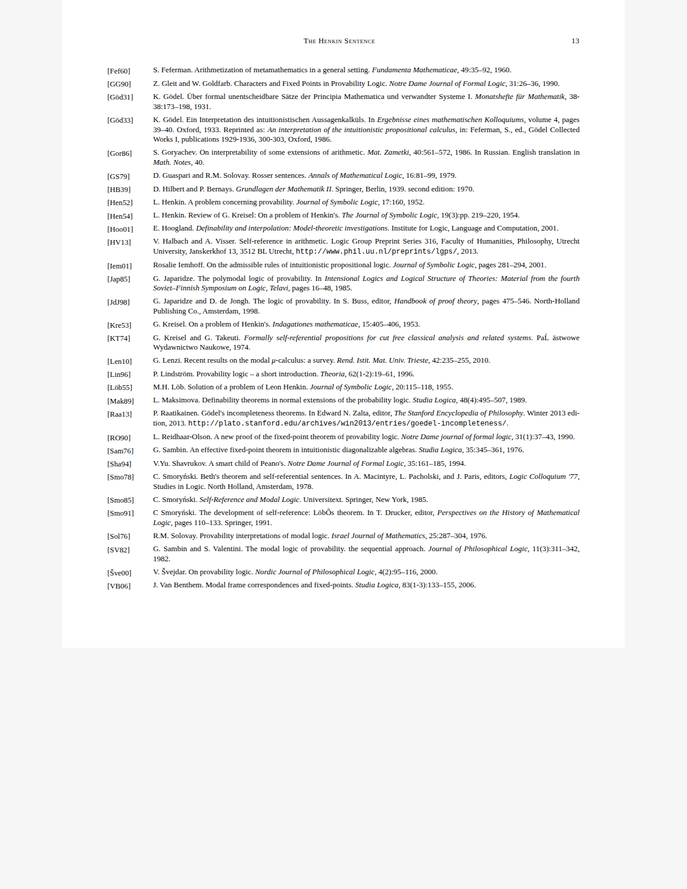The Henkin Sentence 13
[Fef60]
S. Feferman. Arithmetization of metamathematics in a general setting. Fundamenta Mathematicae, 49:35–92, 1960.
[GG90]
Z. Gleit and W. Goldfarb. Characters and Fixed Points in Provability Logic. Notre Dame Journal of Formal Logic, 31:26–36, 1990.
[Göd31]
K. Gödel. Über formal unentscheidbare Sätze der Principia Mathematica und verwandter Systeme I. Monatshefte für Mathematik, 38-38:173–198, 1931.
[Göd33]
K. Gödel. Ein Interpretation des intuitionistischen Aussagenkalküls. In Ergebnisse eines mathematischen Kolloquiums, volume 4, pages 39–40. Oxford, 1933. Reprinted as: An interpretation of the intuitionistic propositional calculus, in: Feferman, S., ed., Gödel Collected Works I, publications 1929-1936, 300-303, Oxford, 1986.
[Gor86]
S. Goryachev. On interpretability of some extensions of arithmetic. Mat. Zametki, 40:561–572, 1986. In Russian. English translation in Math. Notes, 40.
[GS79]
D. Guaspari and R.M. Solovay. Rosser sentences. Annals of Mathematical Logic, 16:81–99, 1979.
[HB39]
D. Hilbert and P. Bernays. Grundlagen der Mathematik II. Springer, Berlin, 1939. second edition: 1970.
[Hen52]
L. Henkin. A problem concerning provability. Journal of Symbolic Logic, 17:160, 1952.
[Hen54]
L. Henkin. Review of G. Kreisel: On a problem of Henkin's. The Journal of Symbolic Logic, 19(3):pp. 219–220, 1954.
[Hoo01]
E. Hoogland. Definability and interpolation: Model-theoretic investigations. Institute for Logic, Language and Computation, 2001.
[HV13]
V. Halbach and A. Visser. Self-reference in arithmetic. Logic Group Preprint Series 316, Faculty of Humanities, Philosophy, Utrecht University, Janskerkhof 13, 3512 BL Utrecht, http://www.phil.uu.nl/preprints/lgps/, 2013.
[Iem01]
Rosalie Iemhoff. On the admissible rules of intuitionistic propositional logic. Journal of Symbolic Logic, pages 281–294, 2001.
[Jap85]
G. Japaridze. The polymodal logic of provability. In Intensional Logics and Logical Structure of Theories: Material from the fourth Soviet–Finnish Symposium on Logic, Telavi, pages 16–48, 1985.
[JdJ98]
G. Japaridze and D. de Jongh. The logic of provability. In S. Buss, editor, Handbook of proof theory, pages 475–546. North-Holland Publishing Co., Amsterdam, 1998.
[Kre53]
G. Kreisel. On a problem of Henkin's. Indagationes mathematicae, 15:405–406, 1953.
[KT74]
G. Kreisel and G. Takeuti. Formally self-referential propositions for cut free classical analysis and related systems. PaĹ ästwowe Wydawnictwo Naukowe, 1974.
[Len10]
G. Lenzi. Recent results on the modal μ-calculus: a survey. Rend. Istit. Mat. Univ. Trieste, 42:235–255, 2010.
[Lin96]
P. Lindström. Provability logic – a short introduction. Theoria, 62(1-2):19–61, 1996.
[Löb55]
M.H. Löb. Solution of a problem of Leon Henkin. Journal of Symbolic Logic, 20:115–118, 1955.
[Mak89]
L. Maksimova. Definability theorems in normal extensions of the probability logic. Studia Logica, 48(4):495–507, 1989.
[Raa13]
P. Raatikainen. Gödel's incompleteness theorems. In Edward N. Zalta, editor, The Stanford Encyclopedia of Philosophy. Winter 2013 edition, 2013. http://plato.stanford.edu/archives/win2013/entries/goedel-incompleteness/.
[RO90]
L. Reidhaar-Olson. A new proof of the fixed-point theorem of provability logic. Notre Dame journal of formal logic, 31(1):37–43, 1990.
[Sam76]
G. Sambin. An effective fixed-point theorem in intuitionistic diagonalizable algebras. Studia Logica, 35:345–361, 1976.
[Sha94]
V.Yu. Shavrukov. A smart child of Peano's. Notre Dame Journal of Formal Logic, 35:161–185, 1994.
[Smo78]
C. Smoryński. Beth's theorem and self-referential sentences. In A. Macintyre, L. Pacholski, and J. Paris, editors, Logic Colloquium '77, Studies in Logic. North Holland, Amsterdam, 1978.
[Smo85]
C. Smoryński. Self-Reference and Modal Logic. Universitext. Springer, New York, 1985.
[Smo91]
C Smoryński. The development of self-reference: LöbÕs theorem. In T. Drucker, editor, Perspectives on the History of Mathematical Logic, pages 110–133. Springer, 1991.
[Sol76]
R.M. Solovay. Provability interpretations of modal logic. Israel Journal of Mathematics, 25:287–304, 1976.
[SV82]
G. Sambin and S. Valentini. The modal logic of provability. the sequential approach. Journal of Philosophical Logic, 11(3):311–342, 1982.
[Šve00]
V. Švejdar. On provability logic. Nordic Journal of Philosophical Logic, 4(2):95–116, 2000.
[VB06]
J. Van Benthem. Modal frame correspondences and fixed-points. Studia Logica, 83(1-3):133–155, 2006.